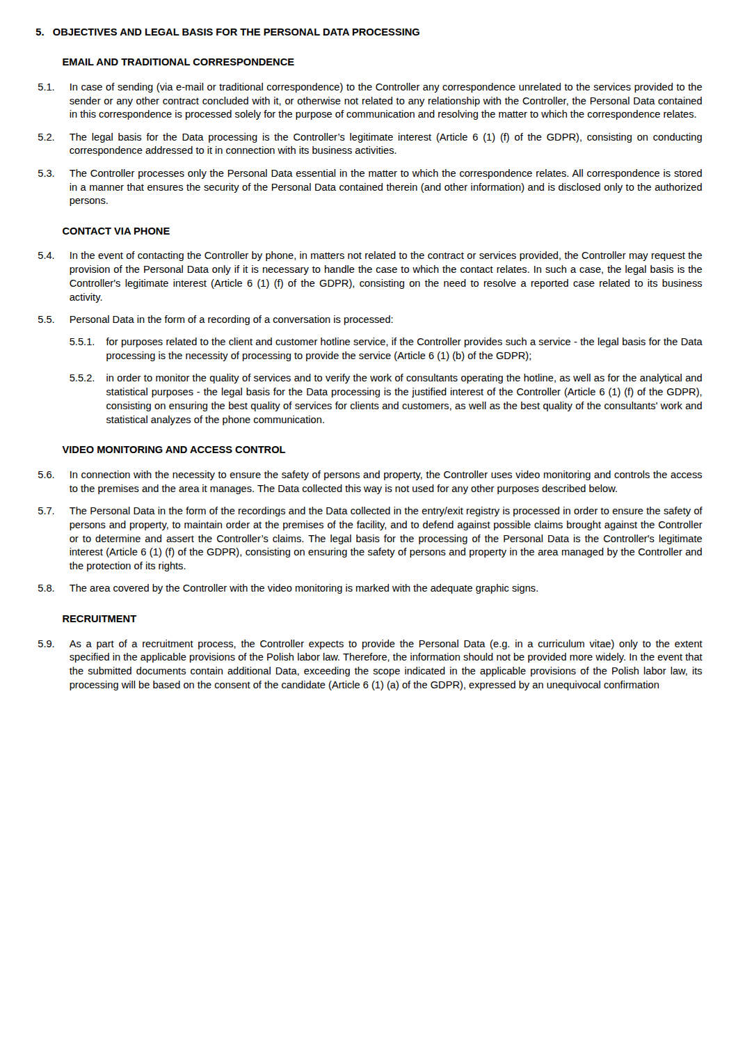5. OBJECTIVES AND LEGAL BASIS FOR THE PERSONAL DATA PROCESSING
EMAIL AND TRADITIONAL CORRESPONDENCE
5.1.
In case of sending (via e-mail or traditional correspondence) to the Controller any correspondence unrelated to the services provided to the sender or any other contract concluded with it, or otherwise not related to any relationship with the Controller, the Personal Data contained in this correspondence is processed solely for the purpose of communication and resolving the matter to which the correspondence relates.
5.2.
The legal basis for the Data processing is the Controller’s legitimate interest (Article 6 (1) (f) of the GDPR), consisting on conducting correspondence addressed to it in connection with its business activities.
5.3.
The Controller processes only the Personal Data essential in the matter to which the correspondence relates. All correspondence is stored in a manner that ensures the security of the Personal Data contained therein (and other information) and is disclosed only to the authorized persons.
CONTACT VIA PHONE
5.4.
In the event of contacting the Controller by phone, in matters not related to the contract or services provided, the Controller may request the provision of the Personal Data only if it is necessary to handle the case to which the contact relates. In such a case, the legal basis is the Controller's legitimate interest (Article 6 (1) (f) of the GDPR), consisting on the need to resolve a reported case related to its business activity.
5.5.
Personal Data in the form of a recording of a conversation is processed:
5.5.1.
for purposes related to the client and customer hotline service, if the Controller provides such a service - the legal basis for the Data processing is the necessity of processing to provide the service (Article 6 (1) (b) of the GDPR);
5.5.2.
in order to monitor the quality of services and to verify the work of consultants operating the hotline, as well as for the analytical and statistical purposes - the legal basis for the Data processing is the justified interest of the Controller (Article 6 (1) (f) of the GDPR), consisting on ensuring the best quality of services for clients and customers, as well as the best quality of the consultants' work and statistical analyzes of the phone communication.
VIDEO MONITORING AND ACCESS CONTROL
5.6.
In connection with the necessity to ensure the safety of persons and property, the Controller uses video monitoring and controls the access to the premises and the area it manages. The Data collected this way is not used for any other purposes described below.
5.7.
The Personal Data in the form of the recordings and the Data collected in the entry/exit registry is processed in order to ensure the safety of persons and property, to maintain order at the premises of the facility, and to defend against possible claims brought against the Controller or to determine and assert the Controller’s claims. The legal basis for the processing of the Personal Data is the Controller's legitimate interest (Article 6 (1) (f) of the GDPR), consisting on ensuring the safety of persons and property in the area managed by the Controller and the protection of its rights.
5.8.
The area covered by the Controller with the video monitoring is marked with the adequate graphic signs.
RECRUITMENT
5.9.
As a part of a recruitment process, the Controller expects to provide the Personal Data (e.g. in a curriculum vitae) only to the extent specified in the applicable provisions of the Polish labor law. Therefore, the information should not be provided more widely. In the event that the submitted documents contain additional Data, exceeding the scope indicated in the applicable provisions of the Polish labor law, its processing will be based on the consent of the candidate (Article 6 (1) (a) of the GDPR), expressed by an unequivocal confirmation